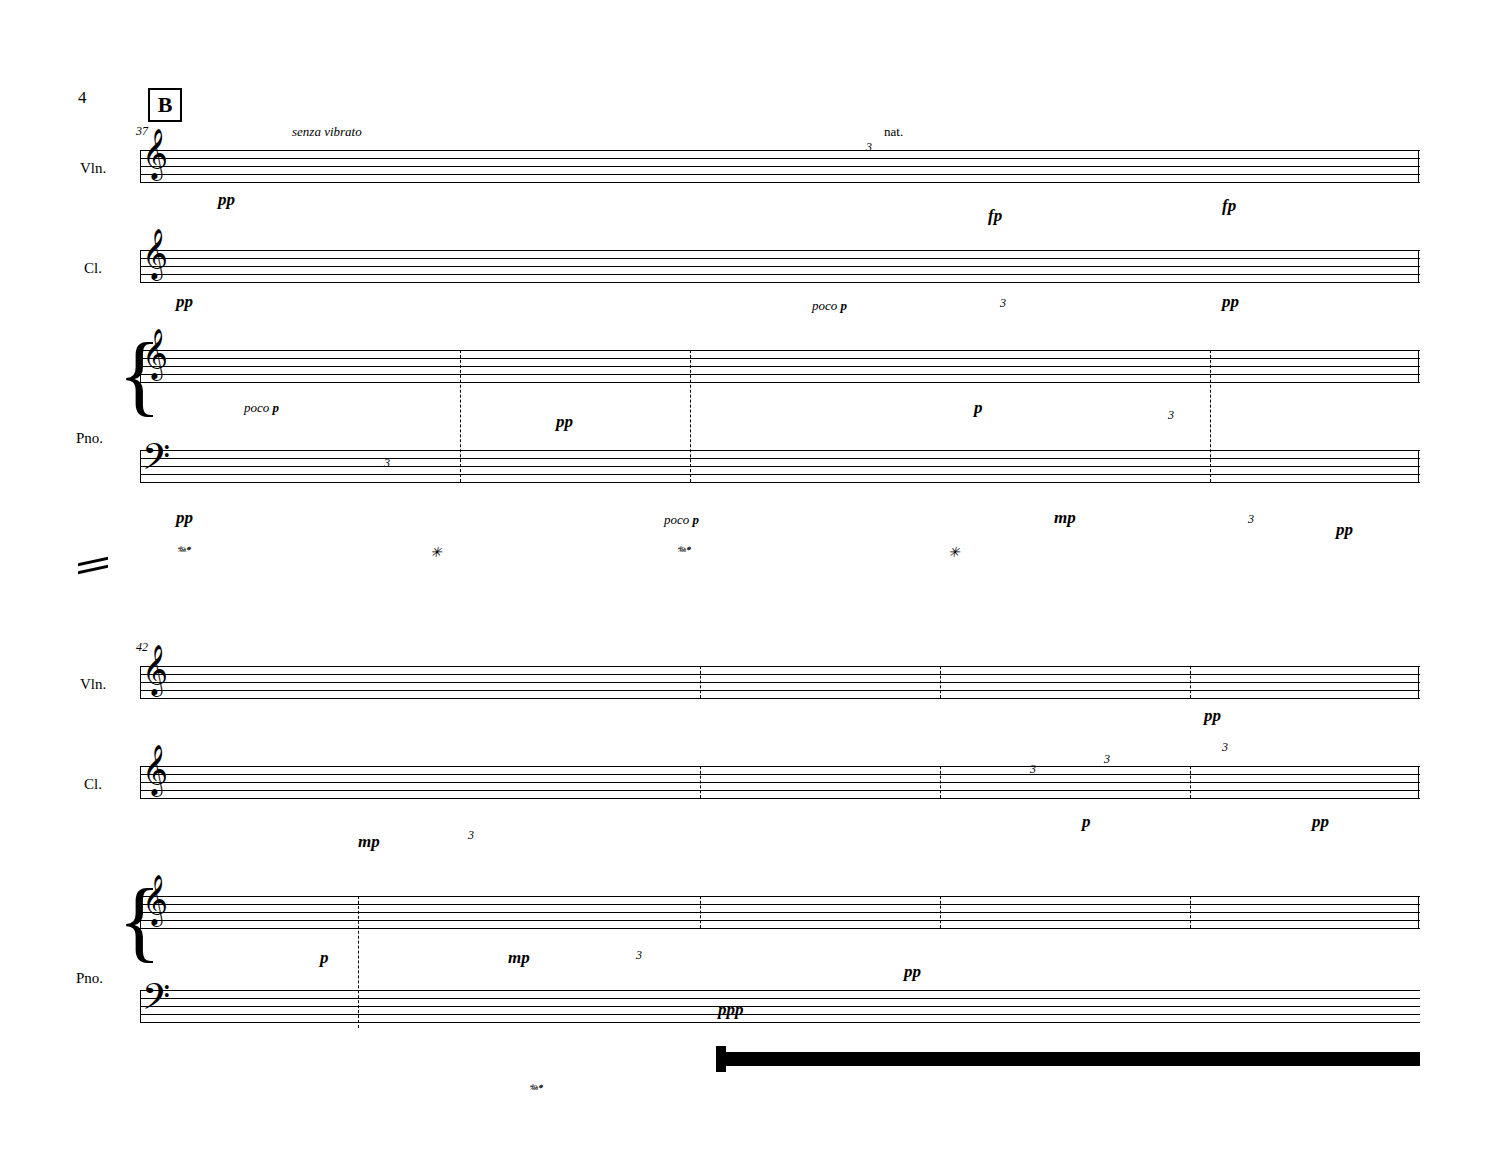4
B
37
𝄞
Vln.
𝄞
Cl.
𝄞
𝄢
Pno.
{
senza vibrato
nat.
3
pp
fp
fp
pp
poco p
3
pp
poco p
pp
p
3
pp
3
poco p
mp
3
pp
𝆮𝆯
✳
𝆮𝆯
✳
42
𝄞
Vln.
𝄞
Cl.
𝄞
𝄢
Pno.
{
pp
mp
3
3
3
3
p
pp
p
mp
3
pp
ppp
𝆮𝆯